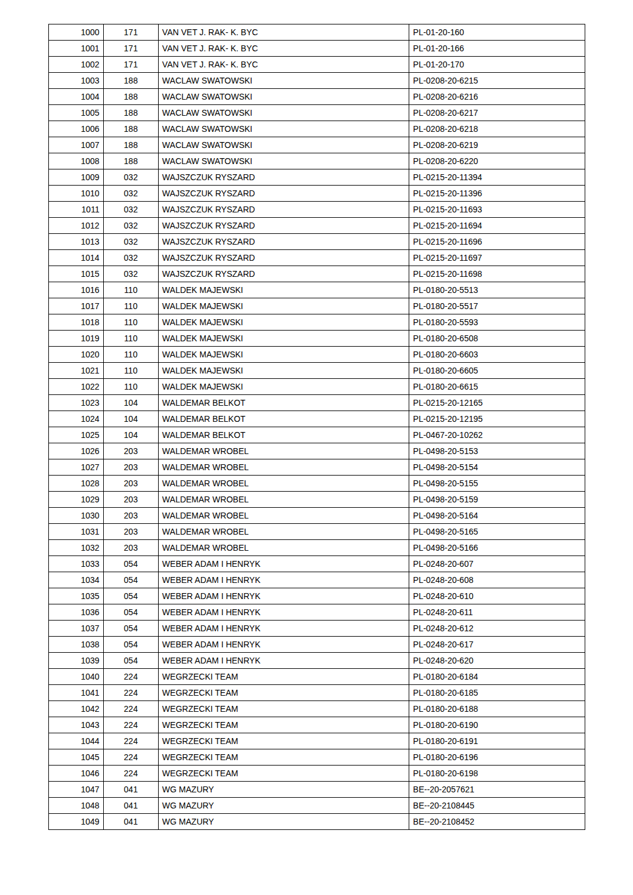| 1000 | 171 | VAN VET J. RAK- K. BYC | PL-01-20-160 |
| 1001 | 171 | VAN VET J. RAK- K. BYC | PL-01-20-166 |
| 1002 | 171 | VAN VET J. RAK- K. BYC | PL-01-20-170 |
| 1003 | 188 | WACLAW SWATOWSKI | PL-0208-20-6215 |
| 1004 | 188 | WACLAW SWATOWSKI | PL-0208-20-6216 |
| 1005 | 188 | WACLAW SWATOWSKI | PL-0208-20-6217 |
| 1006 | 188 | WACLAW SWATOWSKI | PL-0208-20-6218 |
| 1007 | 188 | WACLAW SWATOWSKI | PL-0208-20-6219 |
| 1008 | 188 | WACLAW SWATOWSKI | PL-0208-20-6220 |
| 1009 | 032 | WAJSZCZUK RYSZARD | PL-0215-20-11394 |
| 1010 | 032 | WAJSZCZUK RYSZARD | PL-0215-20-11396 |
| 1011 | 032 | WAJSZCZUK RYSZARD | PL-0215-20-11693 |
| 1012 | 032 | WAJSZCZUK RYSZARD | PL-0215-20-11694 |
| 1013 | 032 | WAJSZCZUK RYSZARD | PL-0215-20-11696 |
| 1014 | 032 | WAJSZCZUK RYSZARD | PL-0215-20-11697 |
| 1015 | 032 | WAJSZCZUK RYSZARD | PL-0215-20-11698 |
| 1016 | 110 | WALDEK MAJEWSKI | PL-0180-20-5513 |
| 1017 | 110 | WALDEK MAJEWSKI | PL-0180-20-5517 |
| 1018 | 110 | WALDEK MAJEWSKI | PL-0180-20-5593 |
| 1019 | 110 | WALDEK MAJEWSKI | PL-0180-20-6508 |
| 1020 | 110 | WALDEK MAJEWSKI | PL-0180-20-6603 |
| 1021 | 110 | WALDEK MAJEWSKI | PL-0180-20-6605 |
| 1022 | 110 | WALDEK MAJEWSKI | PL-0180-20-6615 |
| 1023 | 104 | WALDEMAR BELKOT | PL-0215-20-12165 |
| 1024 | 104 | WALDEMAR BELKOT | PL-0215-20-12195 |
| 1025 | 104 | WALDEMAR BELKOT | PL-0467-20-10262 |
| 1026 | 203 | WALDEMAR WROBEL | PL-0498-20-5153 |
| 1027 | 203 | WALDEMAR WROBEL | PL-0498-20-5154 |
| 1028 | 203 | WALDEMAR WROBEL | PL-0498-20-5155 |
| 1029 | 203 | WALDEMAR WROBEL | PL-0498-20-5159 |
| 1030 | 203 | WALDEMAR WROBEL | PL-0498-20-5164 |
| 1031 | 203 | WALDEMAR WROBEL | PL-0498-20-5165 |
| 1032 | 203 | WALDEMAR WROBEL | PL-0498-20-5166 |
| 1033 | 054 | WEBER ADAM I HENRYK | PL-0248-20-607 |
| 1034 | 054 | WEBER ADAM I HENRYK | PL-0248-20-608 |
| 1035 | 054 | WEBER ADAM I HENRYK | PL-0248-20-610 |
| 1036 | 054 | WEBER ADAM I HENRYK | PL-0248-20-611 |
| 1037 | 054 | WEBER ADAM I HENRYK | PL-0248-20-612 |
| 1038 | 054 | WEBER ADAM I HENRYK | PL-0248-20-617 |
| 1039 | 054 | WEBER ADAM I HENRYK | PL-0248-20-620 |
| 1040 | 224 | WEGRZECKI TEAM | PL-0180-20-6184 |
| 1041 | 224 | WEGRZECKI TEAM | PL-0180-20-6185 |
| 1042 | 224 | WEGRZECKI TEAM | PL-0180-20-6188 |
| 1043 | 224 | WEGRZECKI TEAM | PL-0180-20-6190 |
| 1044 | 224 | WEGRZECKI TEAM | PL-0180-20-6191 |
| 1045 | 224 | WEGRZECKI TEAM | PL-0180-20-6196 |
| 1046 | 224 | WEGRZECKI TEAM | PL-0180-20-6198 |
| 1047 | 041 | WG MAZURY | BE--20-2057621 |
| 1048 | 041 | WG MAZURY | BE--20-2108445 |
| 1049 | 041 | WG MAZURY | BE--20-2108452 |